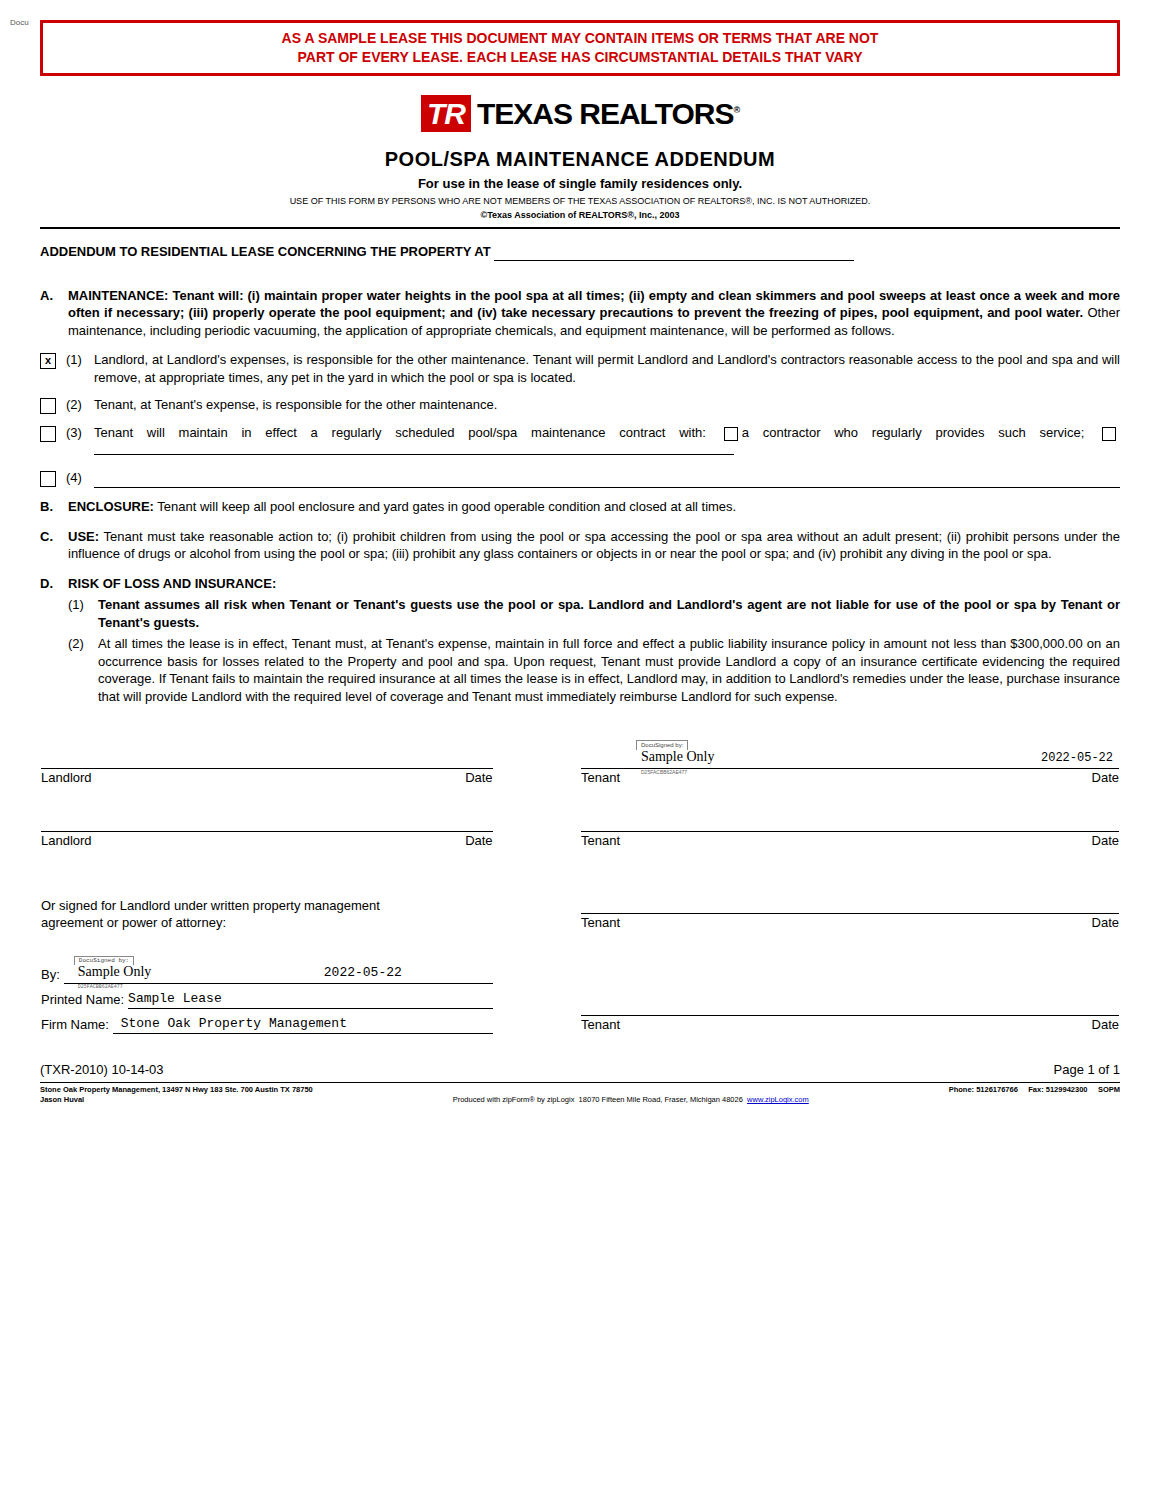Docu
AS A SAMPLE LEASE THIS DOCUMENT MAY CONTAIN ITEMS OR TERMS THAT ARE NOT
PART OF EVERY LEASE. EACH LEASE HAS CIRCUMSTANTIAL DETAILS THAT VARY
TRTEXAS REALTORS®
POOL/SPA MAINTENANCE ADDENDUM
For use in the lease of single family residences only.
USE OF THIS FORM BY PERSONS WHO ARE NOT MEMBERS OF THE TEXAS ASSOCIATION OF REALTORS®, INC. IS NOT AUTHORIZED.
©Texas Association of REALTORS®, Inc., 2003
ADDENDUM TO RESIDENTIAL LEASE CONCERNING THE PROPERTY AT
A.
MAINTENANCE: Tenant will: (i) maintain proper water heights in the pool spa at all times; (ii) empty and clean skimmers and pool sweeps at least once a week and more often if necessary; (iii) properly operate the pool equipment; and (iv) take necessary precautions to prevent the freezing of pipes, pool equipment, and pool water. Other maintenance, including periodic vacuuming, the application of appropriate chemicals, and equipment maintenance, will be performed as follows.
x
(1)
Landlord, at Landlord's expenses, is responsible for the other maintenance. Tenant will permit Landlord and Landlord's contractors reasonable access to the pool and spa and will remove, at appropriate times, any pet in the yard in which the pool or spa is located.
(2)
Tenant, at Tenant's expense, is responsible for the other maintenance.
(3)
Tenant will maintain in effect a regularly scheduled pool/spa maintenance contract with: a contractor who regularly provides such service;
(4)
B.
ENCLOSURE: Tenant will keep all pool enclosure and yard gates in good operable condition and closed at all times.
C.
USE: Tenant must take reasonable action to; (i) prohibit children from using the pool or spa accessing the pool or spa area without an adult present; (ii) prohibit persons under the influence of drugs or alcohol from using the pool or spa; (iii) prohibit any glass containers or objects in or near the pool or spa; and (iv) prohibit any diving in the pool or spa.
D.
RISK OF LOSS AND INSURANCE:
(1)
Tenant assumes all risk when Tenant or Tenant's guests use the pool or spa. Landlord and Landlord's agent are not liable for use of the pool or spa by Tenant or Tenant's guests.
(2)
At all times the lease is in effect, Tenant must, at Tenant's expense, maintain in full force and effect a public liability insurance policy in amount not less than $300,000.00 on an occurrence basis for losses related to the Property and pool and spa. Upon request, Tenant must provide Landlord a copy of an insurance certificate evidencing the required coverage. If Tenant fails to maintain the required insurance at all times the lease is in effect, Landlord may, in addition to Landlord's remedies under the lease, purchase insurance that will provide Landlord with the required level of coverage and Tenant must immediately reimburse Landlord for such expense.
| Landlord Date | | DocuSigned by: Sample Only D25FACBB62AE477 2022-05-22 Tenant Date |
| Landlord Date | | Tenant Date |
| Or signed for Landlord under written property management agreement or power of attorney: | | Tenant Date |
| By: DocuSigned by: Sample Only D25FACBB62AE477 2022-05-22 Printed Name: Sample Lease Firm Name: Stone Oak Property Management | | Tenant Date |
(TXR-2010) 10-14-03
Page 1 of 1
Stone Oak Property Management, 13497 N Hwy 183 Ste. 700 Austin TX 78750
Jason Huval
Produced with zipForm® by zipLogix 18070 Fifteen Mile Road, Fraser, Michigan 48026 www.zipLogix.com
Phone: 5126176766 Fax: 5129942300 SOPM